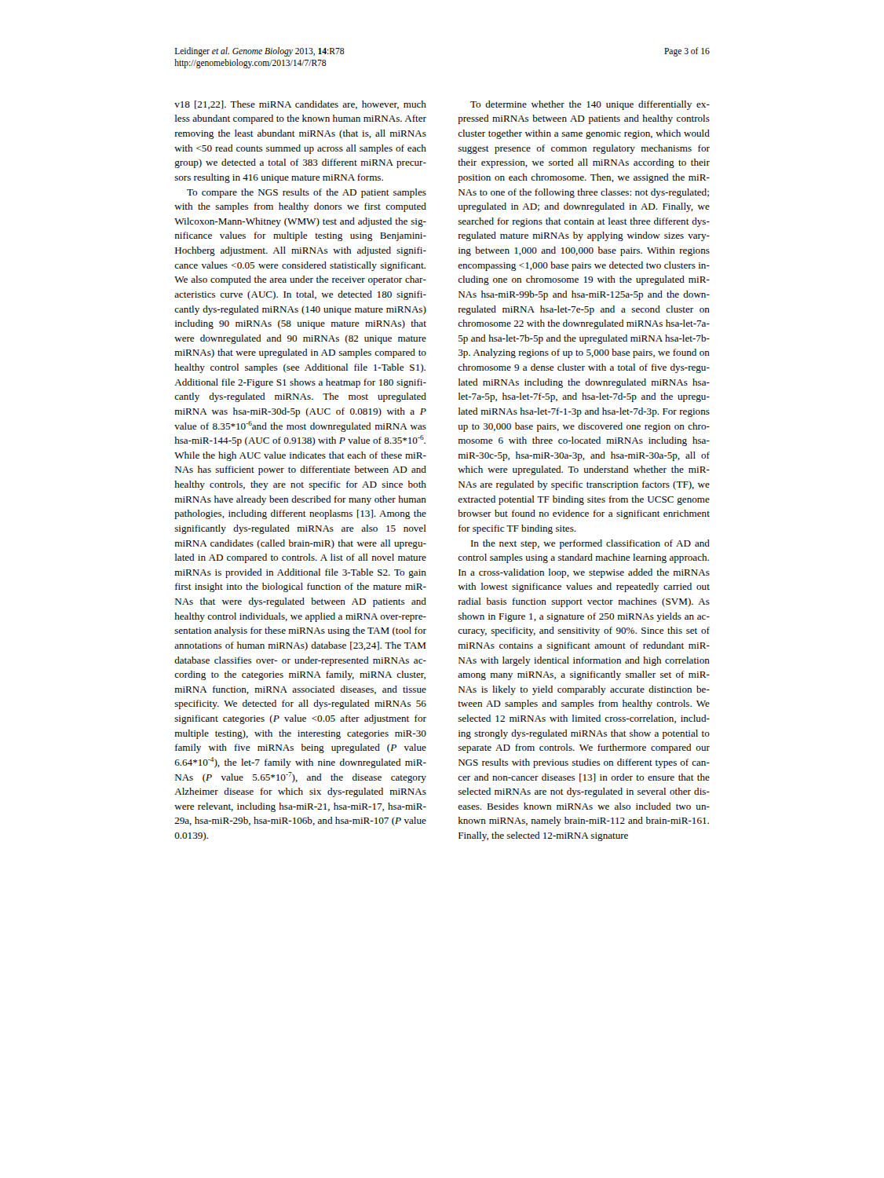Leidinger et al. Genome Biology 2013, 14:R78 http://genomebiology.com/2013/14/7/R78
Page 3 of 16
v18 [21,22]. These miRNA candidates are, however, much less abundant compared to the known human miRNAs. After removing the least abundant miRNAs (that is, all miRNAs with <50 read counts summed up across all samples of each group) we detected a total of 383 different miRNA precursors resulting in 416 unique mature miRNA forms.
To compare the NGS results of the AD patient samples with the samples from healthy donors we first computed Wilcoxon-Mann-Whitney (WMW) test and adjusted the significance values for multiple testing using Benjamini-Hochberg adjustment. All miRNAs with adjusted significance values <0.05 were considered statistically significant. We also computed the area under the receiver operator characteristics curve (AUC). In total, we detected 180 significantly dys-regulated miRNAs (140 unique mature miRNAs) including 90 miRNAs (58 unique mature miRNAs) that were downregulated and 90 miRNAs (82 unique mature miRNAs) that were upregulated in AD samples compared to healthy control samples (see Additional file 1-Table S1). Additional file 2-Figure S1 shows a heatmap for 180 significantly dys-regulated miRNAs. The most upregulated miRNA was hsa-miR-30d-5p (AUC of 0.0819) with a P value of 8.35*10-6and the most downregulated miRNA was hsa-miR-144-5p (AUC of 0.9138) with P value of 8.35*10-6. While the high AUC value indicates that each of these miRNAs has sufficient power to differentiate between AD and healthy controls, they are not specific for AD since both miRNAs have already been described for many other human pathologies, including different neoplasms [13]. Among the significantly dys-regulated miRNAs are also 15 novel miRNA candidates (called brain-miR) that were all upregulated in AD compared to controls. A list of all novel mature miRNAs is provided in Additional file 3-Table S2. To gain first insight into the biological function of the mature miRNAs that were dys-regulated between AD patients and healthy control individuals, we applied a miRNA over-representation analysis for these miRNAs using the TAM (tool for annotations of human miRNAs) database [23,24]. The TAM database classifies over- or under-represented miRNAs according to the categories miRNA family, miRNA cluster, miRNA function, miRNA associated diseases, and tissue specificity. We detected for all dys-regulated miRNAs 56 significant categories (P value <0.05 after adjustment for multiple testing), with the interesting categories miR-30 family with five miRNAs being upregulated (P value 6.64*10-4), the let-7 family with nine downregulated miRNAs (P value 5.65*10-7), and the disease category Alzheimer disease for which six dys-regulated miRNAs were relevant, including hsa-miR-21, hsa-miR-17, hsa-miR-29a, hsa-miR-29b, hsa-miR-106b, and hsa-miR-107 (P value 0.0139).
To determine whether the 140 unique differentially expressed miRNAs between AD patients and healthy controls cluster together within a same genomic region, which would suggest presence of common regulatory mechanisms for their expression, we sorted all miRNAs according to their position on each chromosome. Then, we assigned the miRNAs to one of the following three classes: not dys-regulated; upregulated in AD; and downregulated in AD. Finally, we searched for regions that contain at least three different dys-regulated mature miRNAs by applying window sizes varying between 1,000 and 100,000 base pairs. Within regions encompassing <1,000 base pairs we detected two clusters including one on chromosome 19 with the upregulated miRNAs hsa-miR-99b-5p and hsa-miR-125a-5p and the downregulated miRNA hsa-let-7e-5p and a second cluster on chromosome 22 with the downregulated miRNAs hsa-let-7a-5p and hsa-let-7b-5p and the upregulated miRNA hsa-let-7b-3p. Analyzing regions of up to 5,000 base pairs, we found on chromosome 9 a dense cluster with a total of five dys-regulated miRNAs including the downregulated miRNAs hsa-let-7a-5p, hsa-let-7f-5p, and hsa-let-7d-5p and the upregulated miRNAs hsa-let-7f-1-3p and hsa-let-7d-3p. For regions up to 30,000 base pairs, we discovered one region on chromosome 6 with three co-located miRNAs including hsa-miR-30c-5p, hsa-miR-30a-3p, and hsa-miR-30a-5p, all of which were upregulated. To understand whether the miRNAs are regulated by specific transcription factors (TF), we extracted potential TF binding sites from the UCSC genome browser but found no evidence for a significant enrichment for specific TF binding sites.
In the next step, we performed classification of AD and control samples using a standard machine learning approach. In a cross-validation loop, we stepwise added the miRNAs with lowest significance values and repeatedly carried out radial basis function support vector machines (SVM). As shown in Figure 1, a signature of 250 miRNAs yields an accuracy, specificity, and sensitivity of 90%. Since this set of miRNAs contains a significant amount of redundant miRNAs with largely identical information and high correlation among many miRNAs, a significantly smaller set of miRNAs is likely to yield comparably accurate distinction between AD samples and samples from healthy controls. We selected 12 miRNAs with limited cross-correlation, including strongly dys-regulated miRNAs that show a potential to separate AD from controls. We furthermore compared our NGS results with previous studies on different types of cancer and non-cancer diseases [13] in order to ensure that the selected miRNAs are not dys-regulated in several other diseases. Besides known miRNAs we also included two unknown miRNAs, namely brain-miR-112 and brain-miR-161. Finally, the selected 12-miRNA signature